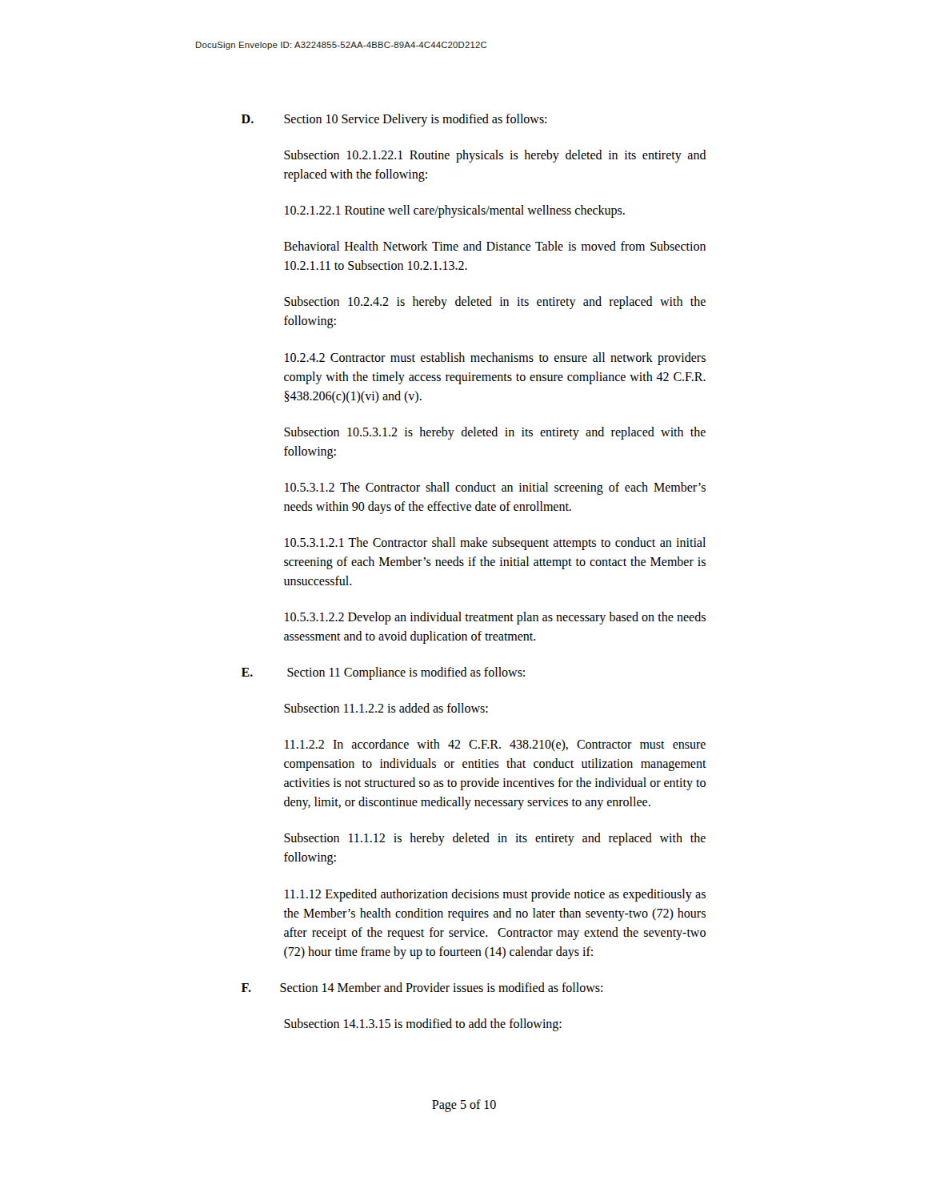DocuSign Envelope ID: A3224855-52AA-4BBC-89A4-4C44C20D212C
D.
Section 10 Service Delivery is modified as follows:
Subsection 10.2.1.22.1 Routine physicals is hereby deleted in its entirety and replaced with the following:
10.2.1.22.1 Routine well care/physicals/mental wellness checkups.
Behavioral Health Network Time and Distance Table is moved from Subsection 10.2.1.11 to Subsection 10.2.1.13.2.
Subsection 10.2.4.2 is hereby deleted in its entirety and replaced with the following:
10.2.4.2 Contractor must establish mechanisms to ensure all network providers comply with the timely access requirements to ensure compliance with 42 C.F.R. §438.206(c)(1)(vi) and (v).
Subsection 10.5.3.1.2 is hereby deleted in its entirety and replaced with the following:
10.5.3.1.2 The Contractor shall conduct an initial screening of each Member’s needs within 90 days of the effective date of enrollment.
10.5.3.1.2.1 The Contractor shall make subsequent attempts to conduct an initial screening of each Member’s needs if the initial attempt to contact the Member is unsuccessful.
10.5.3.1.2.2 Develop an individual treatment plan as necessary based on the needs assessment and to avoid duplication of treatment.
E.
Section 11 Compliance is modified as follows:
Subsection 11.1.2.2 is added as follows:
11.1.2.2 In accordance with 42 C.F.R. 438.210(e), Contractor must ensure compensation to individuals or entities that conduct utilization management activities is not structured so as to provide incentives for the individual or entity to deny, limit, or discontinue medically necessary services to any enrollee.
Subsection 11.1.12 is hereby deleted in its entirety and replaced with the following:
11.1.12 Expedited authorization decisions must provide notice as expeditiously as the Member’s health condition requires and no later than seventy-two (72) hours after receipt of the request for service. Contractor may extend the seventy-two (72) hour time frame by up to fourteen (14) calendar days if:
F.
Section 14 Member and Provider issues is modified as follows:
Subsection 14.1.3.15 is modified to add the following:
Page 5 of 10